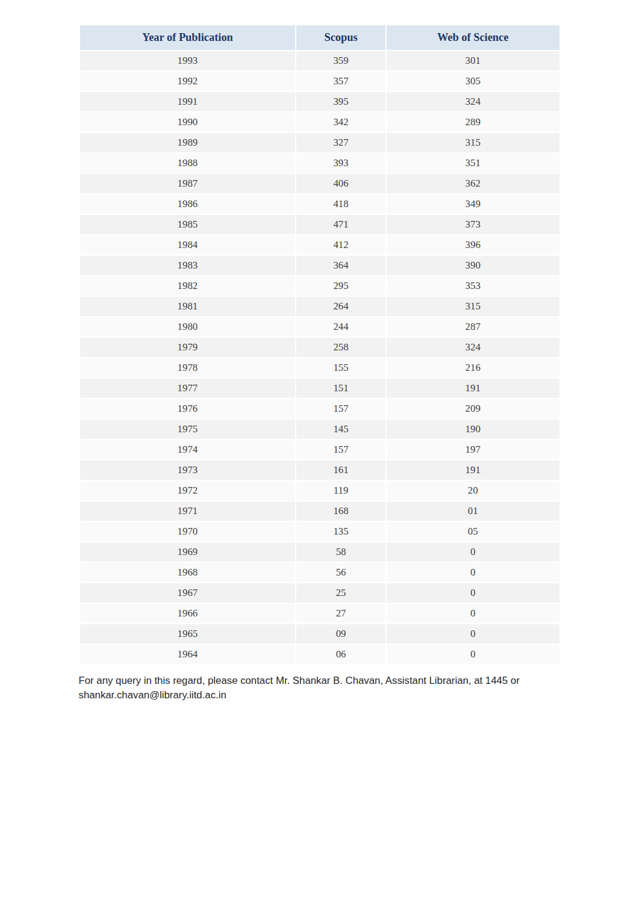| Year of Publication | Scopus | Web of Science |
| --- | --- | --- |
| 1993 | 359 | 301 |
| 1992 | 357 | 305 |
| 1991 | 395 | 324 |
| 1990 | 342 | 289 |
| 1989 | 327 | 315 |
| 1988 | 393 | 351 |
| 1987 | 406 | 362 |
| 1986 | 418 | 349 |
| 1985 | 471 | 373 |
| 1984 | 412 | 396 |
| 1983 | 364 | 390 |
| 1982 | 295 | 353 |
| 1981 | 264 | 315 |
| 1980 | 244 | 287 |
| 1979 | 258 | 324 |
| 1978 | 155 | 216 |
| 1977 | 151 | 191 |
| 1976 | 157 | 209 |
| 1975 | 145 | 190 |
| 1974 | 157 | 197 |
| 1973 | 161 | 191 |
| 1972 | 119 | 20 |
| 1971 | 168 | 01 |
| 1970 | 135 | 05 |
| 1969 | 58 | 0 |
| 1968 | 56 | 0 |
| 1967 | 25 | 0 |
| 1966 | 27 | 0 |
| 1965 | 09 | 0 |
| 1964 | 06 | 0 |
For any query in this regard, please contact Mr. Shankar B. Chavan, Assistant Librarian, at 1445 or shankar.chavan@library.iitd.ac.in